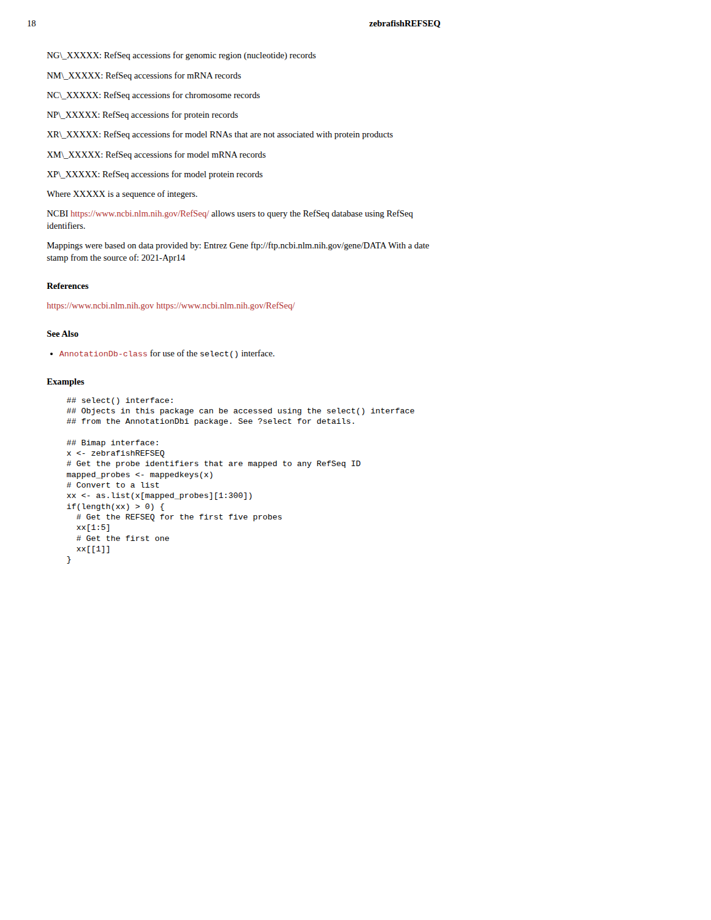18 zebrafishREFSEQ
NG\_XXXXX: RefSeq accessions for genomic region (nucleotide) records
NM\_XXXXX: RefSeq accessions for mRNA records
NC\_XXXXX: RefSeq accessions for chromosome records
NP\_XXXXX: RefSeq accessions for protein records
XR\_XXXXX: RefSeq accessions for model RNAs that are not associated with protein products
XM\_XXXXX: RefSeq accessions for model mRNA records
XP\_XXXXX: RefSeq accessions for model protein records
Where XXXXX is a sequence of integers.
NCBI https://www.ncbi.nlm.nih.gov/RefSeq/ allows users to query the RefSeq database using RefSeq identifiers.
Mappings were based on data provided by: Entrez Gene ftp://ftp.ncbi.nlm.nih.gov/gene/DATA With a date stamp from the source of: 2021-Apr14
References
https://www.ncbi.nlm.nih.gov https://www.ncbi.nlm.nih.gov/RefSeq/
See Also
AnnotationDb-class for use of the select() interface.
Examples
## select() interface:
## Objects in this package can be accessed using the select() interface
## from the AnnotationDbi package. See ?select for details.

## Bimap interface:
x <- zebrafishREFSEQ
# Get the probe identifiers that are mapped to any RefSeq ID
mapped_probes <- mappedkeys(x)
# Convert to a list
xx <- as.list(x[mapped_probes][1:300])
if(length(xx) > 0) {
  # Get the REFSEQ for the first five probes
  xx[1:5]
  # Get the first one
  xx[[1]]
}